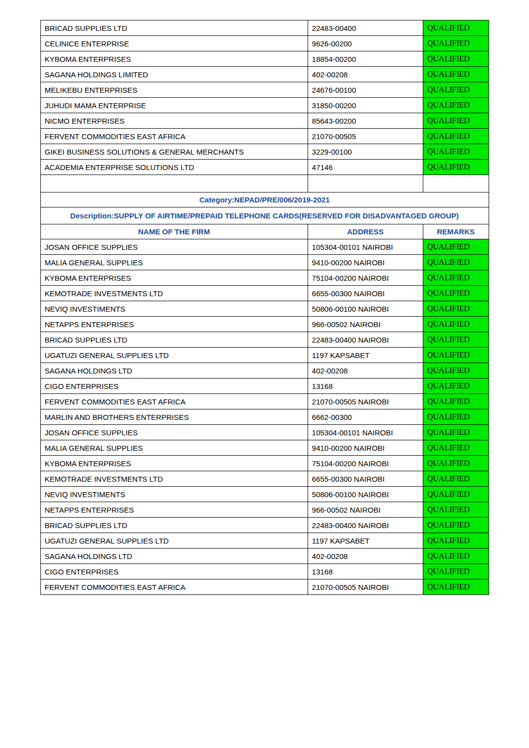| BRICAD SUPPLIES LTD | 22483-00400 | QUALIFIED |
| CELINICE ENTERPRISE | 9626-00200 | QUALIFIED |
| KYBOMA ENTERPRISES | 18854-00200 | QUALIFIED |
| SAGANA HOLDINGS LIMITED | 402-00208 | QUALIFIED |
| MELIKEBU ENTERPRISES | 24676-00100 | QUALIFIED |
| JUHUDI MAMA ENTERPRISE | 31850-00200 | QUALIFIED |
| NICMO ENTERPRISES | 85643-00200 | QUALIFIED |
| FERVENT COMMODITIES EAST AFRICA | 21070-00505 | QUALIFIED |
| GIKEI BUSINESS SOLUTIONS & GENERAL MERCHANTS | 3229-00100 | QUALIFIED |
| ACADEMIA ENTERPRISE SOLUTIONS LTD | 47146 | QUALIFIED |
| Category:NEPAD/PRE/006/2019-2021 |
| Description:SUPPLY OF AIRTIME/PREPAID TELEPHONE CARDS(RESERVED FOR DISADVANTAGED GROUP) |
| NAME OF THE FIRM | ADDRESS | REMARKS |
| JOSAN OFFICE SUPPLIES | 105304-00101 NAIROBI | QUALIFIED |
| MALIA GENERAL SUPPLIES | 9410-00200 NAIROBI | QUALIFIED |
| KYBOMA ENTERPRISES | 75104-00200 NAIROBI | QUALIFIED |
| KEMOTRADE INVESTMENTS LTD | 6655-00300 NAIROBI | QUALIFIED |
| NEVIQ INVESTIMENTS | 50806-00100 NAIROBI | QUALIFIED |
| NETAPPS ENTERPRISES | 966-00502 NAIROBI | QUALIFIED |
| BRICAD SUPPLIES LTD | 22483-00400 NAIROBI | QUALIFIED |
| UGATUZI GENERAL SUPPLIES LTD | 1197 KAPSABET | QUALIFIED |
| SAGANA HOLDINGS LTD | 402-00208 | QUALIFIED |
| CIGO ENTERPRISES | 13168 | QUALIFIED |
| FERVENT COMMODITIES EAST AFRICA | 21070-00505 NAIROBI | QUALIFIED |
| MARLIN AND BROTHERS ENTERPRISES | 6662-00300 | QUALIFIED |
| JOSAN OFFICE SUPPLIES | 105304-00101 NAIROBI | QUALIFIED |
| MALIA GENERAL SUPPLIES | 9410-00200 NAIROBI | QUALIFIED |
| KYBOMA ENTERPRISES | 75104-00200 NAIROBI | QUALIFIED |
| KEMOTRADE INVESTMENTS LTD | 6655-00300 NAIROBI | QUALIFIED |
| NEVIQ INVESTIMENTS | 50806-00100 NAIROBI | QUALIFIED |
| NETAPPS ENTERPRISES | 966-00502 NAIROBI | QUALIFIED |
| BRICAD SUPPLIES LTD | 22483-00400 NAIROBI | QUALIFIED |
| UGATUZI GENERAL SUPPLIES LTD | 1197 KAPSABET | QUALIFIED |
| SAGANA HOLDINGS LTD | 402-00208 | QUALIFIED |
| CIGO ENTERPRISES | 13168 | QUALIFIED |
| FERVENT COMMODITIES EAST AFRICA | 21070-00505 NAIROBI | QUALIFIED |